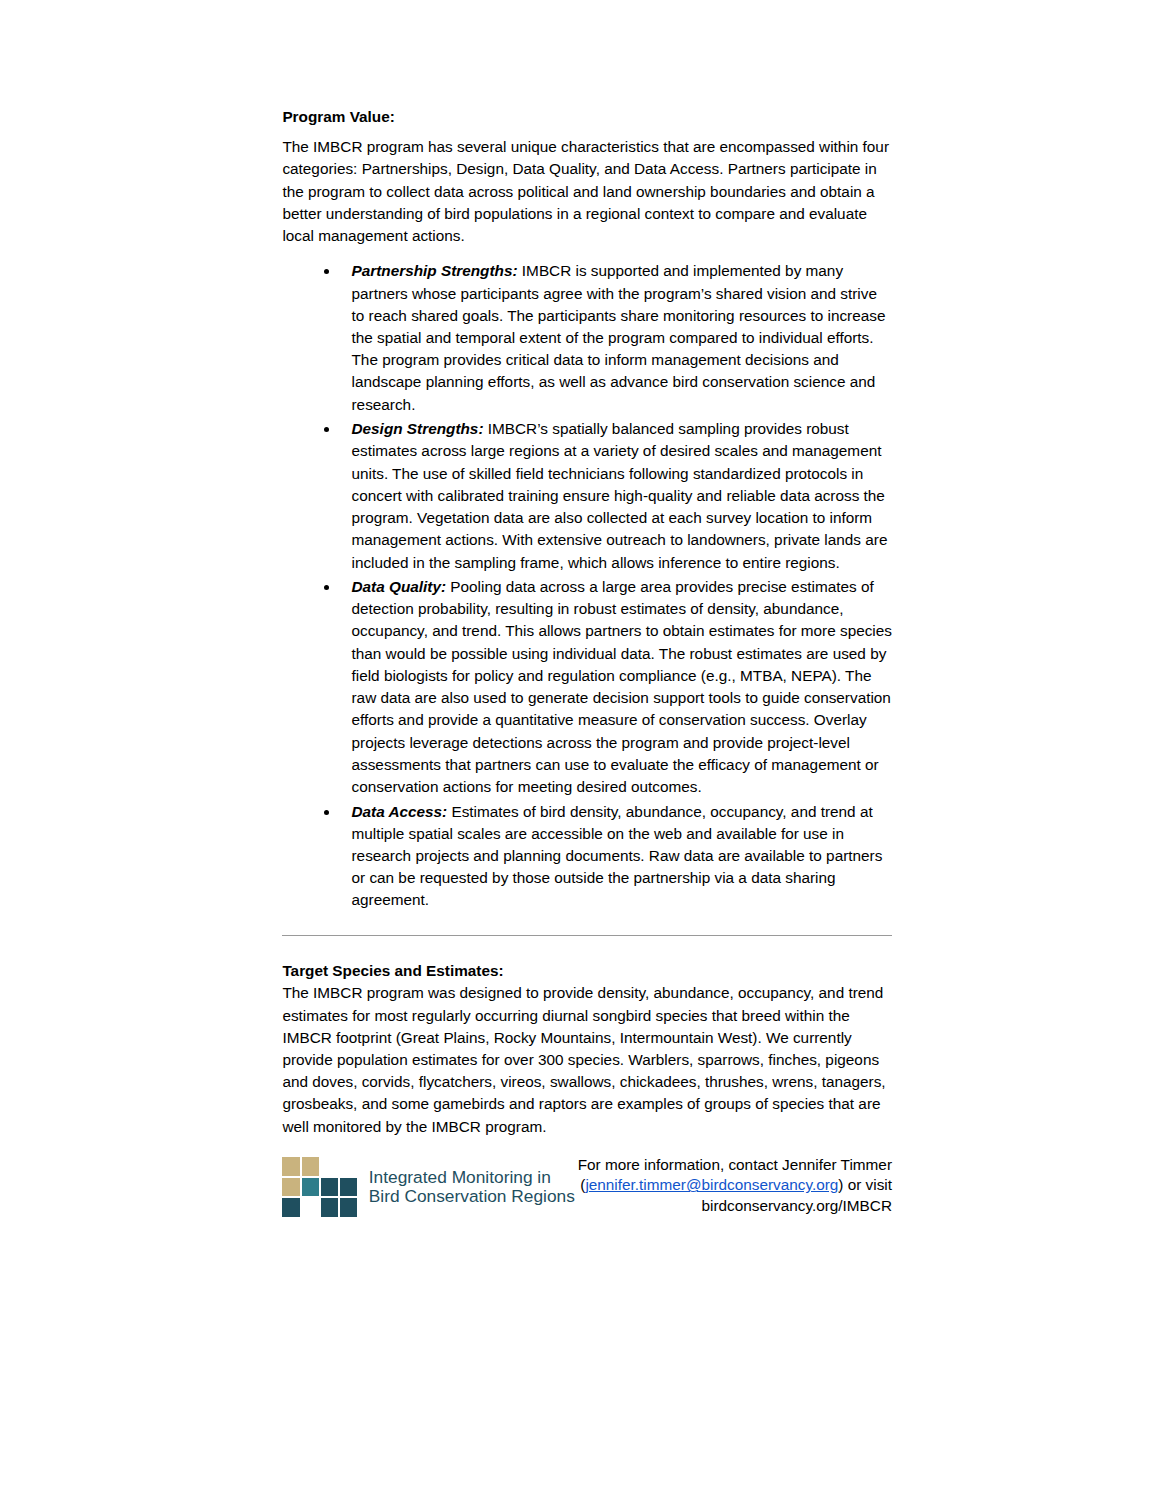Program Value:
The IMBCR program has several unique characteristics that are encompassed within four categories: Partnerships, Design, Data Quality, and Data Access. Partners participate in the program to collect data across political and land ownership boundaries and obtain a better understanding of bird populations in a regional context to compare and evaluate local management actions.
Partnership Strengths: IMBCR is supported and implemented by many partners whose participants agree with the program’s shared vision and strive to reach shared goals. The participants share monitoring resources to increase the spatial and temporal extent of the program compared to individual efforts. The program provides critical data to inform management decisions and landscape planning efforts, as well as advance bird conservation science and research.
Design Strengths: IMBCR’s spatially balanced sampling provides robust estimates across large regions at a variety of desired scales and management units. The use of skilled field technicians following standardized protocols in concert with calibrated training ensure high-quality and reliable data across the program. Vegetation data are also collected at each survey location to inform management actions. With extensive outreach to landowners, private lands are included in the sampling frame, which allows inference to entire regions.
Data Quality: Pooling data across a large area provides precise estimates of detection probability, resulting in robust estimates of density, abundance, occupancy, and trend. This allows partners to obtain estimates for more species than would be possible using individual data. The robust estimates are used by field biologists for policy and regulation compliance (e.g., MTBA, NEPA). The raw data are also used to generate decision support tools to guide conservation efforts and provide a quantitative measure of conservation success. Overlay projects leverage detections across the program and provide project-level assessments that partners can use to evaluate the efficacy of management or conservation actions for meeting desired outcomes.
Data Access: Estimates of bird density, abundance, occupancy, and trend at multiple spatial scales are accessible on the web and available for use in research projects and planning documents. Raw data are available to partners or can be requested by those outside the partnership via a data sharing agreement.
Target Species and Estimates:
The IMBCR program was designed to provide density, abundance, occupancy, and trend estimates for most regularly occurring diurnal songbird species that breed within the IMBCR footprint (Great Plains, Rocky Mountains, Intermountain West). We currently provide population estimates for over 300 species. Warblers, sparrows, finches, pigeons and doves, corvids, flycatchers, vireos, swallows, chickadees, thrushes, wrens, tanagers, grosbeaks, and some gamebirds and raptors are examples of groups of species that are well monitored by the IMBCR program.
Integrated Monitoring in
Bird Conservation Regions
For more information, contact Jennifer Timmer
(jennifer.timmer@birdconservancy.org) or visit
birdconservancy.org/IMBCR